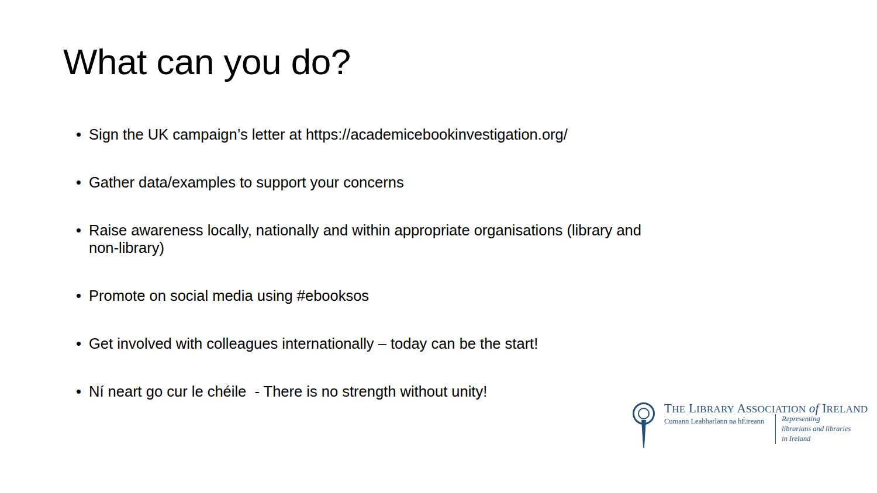What can you do?
Sign the UK campaign’s letter at https://academicebookinvestigation.org/
Gather data/examples to support your concerns
Raise awareness locally, nationally and within appropriate organisations (library and non-library)
Promote on social media using #ebooksos
Get involved with colleagues internationally – today can be the start!
Ní neart go cur le chéile - There is no strength without unity!
THE LIBRARY ASSOCIATION of IRELAND
Cumann Leabharlann na hÉireann
Representing
librarians and libraries
in Ireland